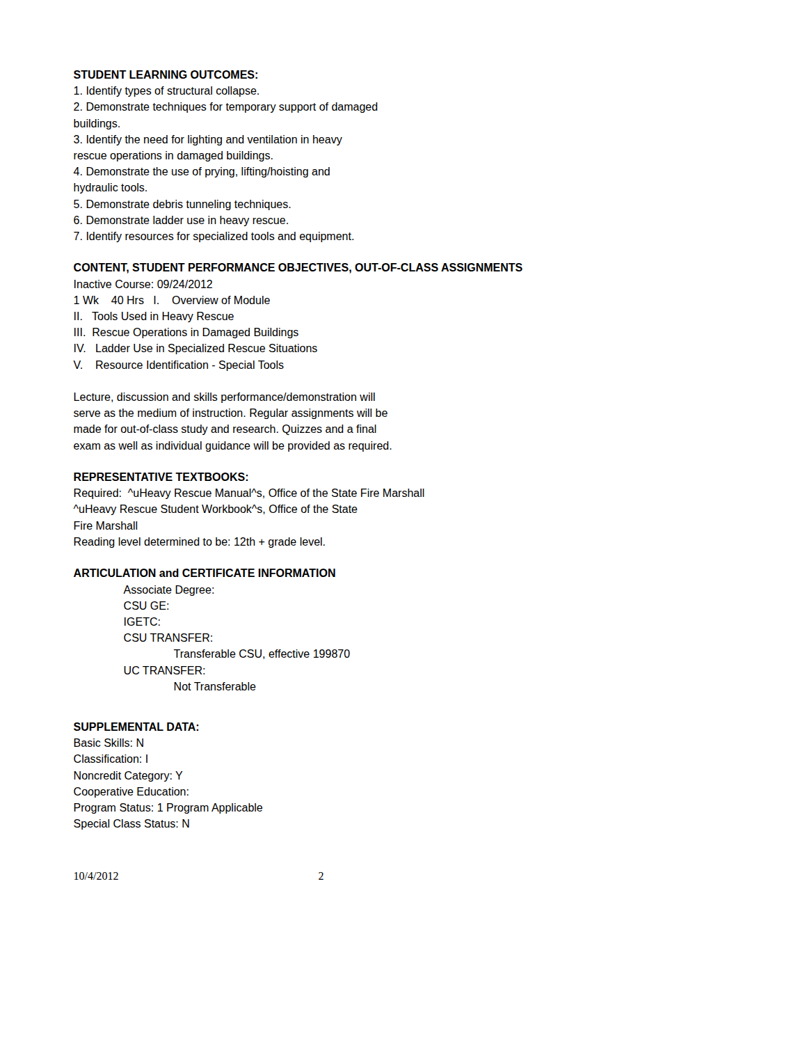STUDENT LEARNING OUTCOMES:
1. Identify types of structural collapse.
2. Demonstrate techniques for temporary support of damaged
buildings.
3. Identify the need for lighting and ventilation in heavy
rescue operations in damaged buildings.
4. Demonstrate the use of prying, lifting/hoisting and
hydraulic tools.
5. Demonstrate debris tunneling techniques.
6. Demonstrate ladder use in heavy rescue.
7. Identify resources for specialized tools and equipment.
CONTENT, STUDENT PERFORMANCE OBJECTIVES, OUT-OF-CLASS ASSIGNMENTS
Inactive Course: 09/24/2012
1 Wk 40 Hrs I. Overview of Module
II. Tools Used in Heavy Rescue
III. Rescue Operations in Damaged Buildings
IV. Ladder Use in Specialized Rescue Situations
V. Resource Identification - Special Tools
Lecture, discussion and skills performance/demonstration will
serve as the medium of instruction. Regular assignments will be
made for out-of-class study and research. Quizzes and a final
exam as well as individual guidance will be provided as required.
REPRESENTATIVE TEXTBOOKS:
Required: ^uHeavy Rescue Manual^s, Office of the State Fire Marshall
^uHeavy Rescue Student Workbook^s, Office of the State
Fire Marshall
Reading level determined to be: 12th + grade level.
ARTICULATION and CERTIFICATE INFORMATION
Associate Degree:
CSU GE:
IGETC:
CSU TRANSFER:
Transferable CSU, effective 199870
UC TRANSFER:
Not Transferable
SUPPLEMENTAL DATA:
Basic Skills: N
Classification: I
Noncredit Category: Y
Cooperative Education:
Program Status: 1 Program Applicable
Special Class Status: N
10/4/2012 2